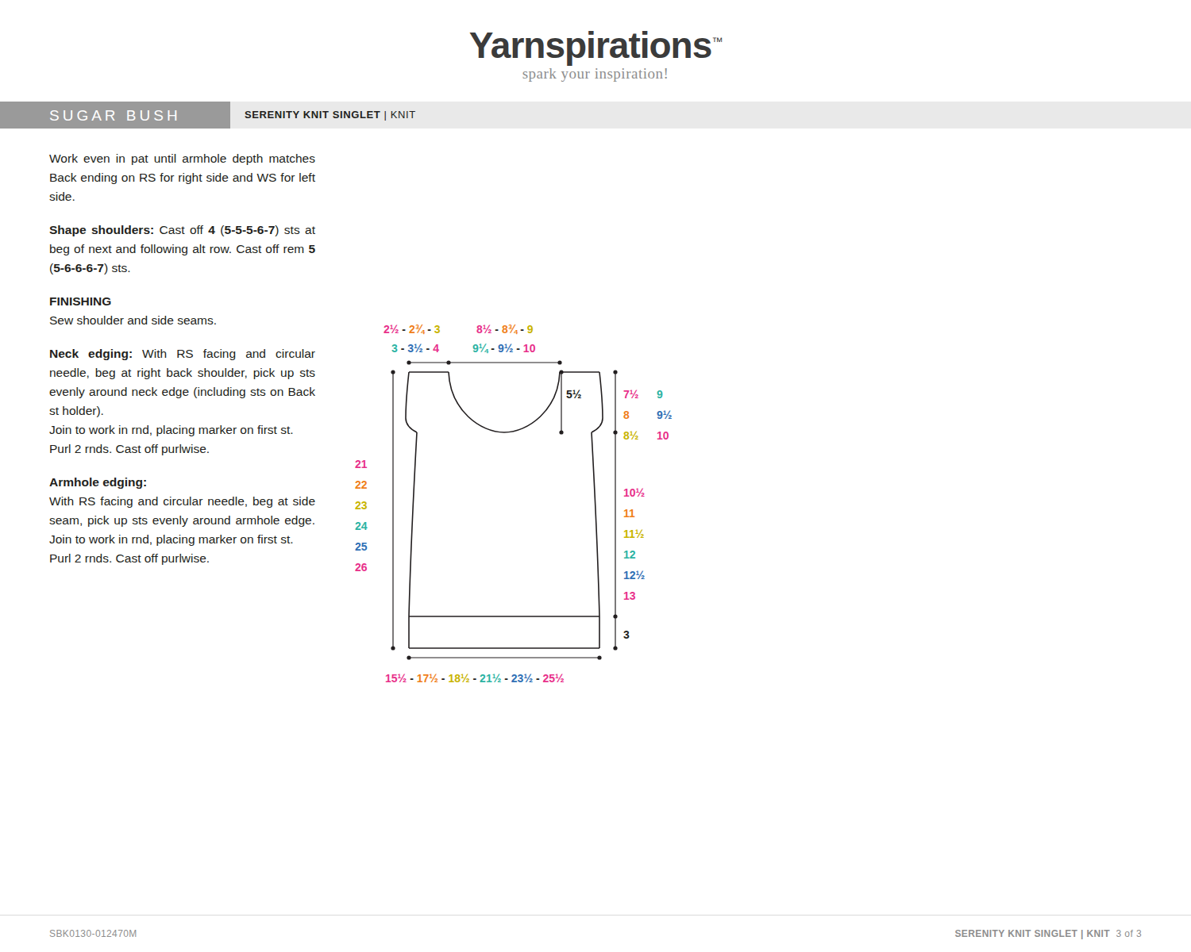Yarnspirations™
spark your inspiration!
SUGAR BUSH
SERENITY KNIT SINGLET | KNIT
Work even in pat until armhole depth matches Back ending on RS for right side and WS for left side.
Shape shoulders: Cast off 4 (5-5-5-6-7) sts at beg of next and following alt row. Cast off rem 5 (5-6-6-6-7) sts.
FINISHING
Sew shoulder and side seams.
Neck edging: With RS facing and circular needle, beg at right back shoulder, pick up sts evenly around neck edge (including sts on Back st holder).
Join to work in rnd, placing marker on first st.
Purl 2 rnds. Cast off purlwise.
Armhole edging:
With RS facing and circular needle, beg at side seam, pick up sts evenly around armhole edge. Join to work in rnd, placing marker on first st.
Purl 2 rnds. Cast off purlwise.
2½ - 2¾ - 3
3 - 3½ - 4
8½ - 8¾ - 9
9¼ - 9½ - 10
5½
21
22
23
24
25
26
7½
9
8
9½
8½
10
10½
11
11½
12
12½
13
3
15½ - 17½ - 18½ - 21½ - 23½ - 25½
SBK0130-012470M
SERENITY KNIT SINGLET | KNIT 3 of 3